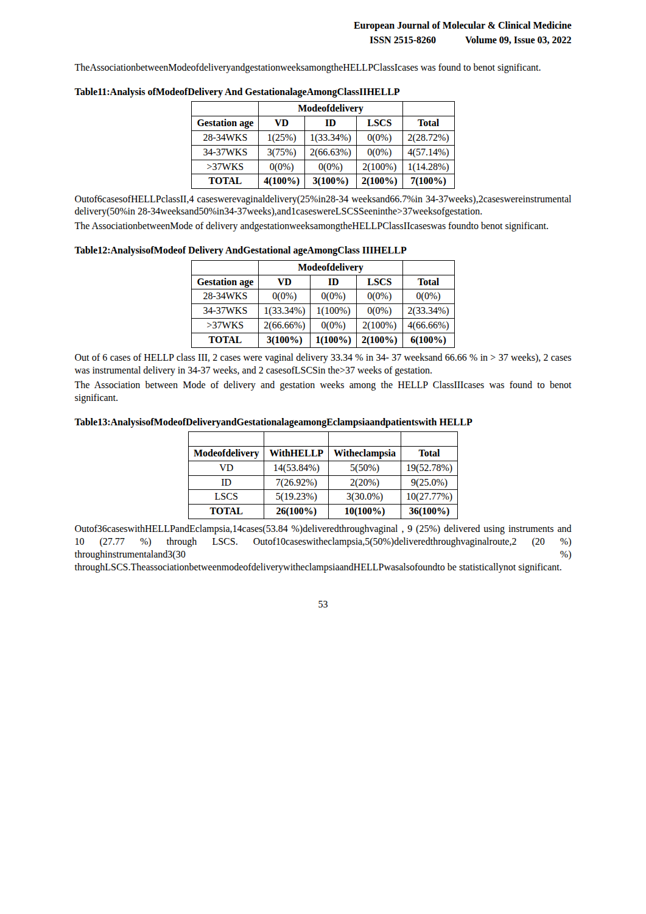European Journal of Molecular & Clinical Medicine
ISSN 2515-8260 Volume 09, Issue 03, 2022
TheAssociationbetweenModeofdeliveryandgestationweeksamongtheHELLPClassIcases was found to benot significant.
Table11:Analysis ofModeofDelivery And GestationalageAmongClassIIHELLP
| | Modeofdelivery | |
| --- | --- | --- |
| Gestation age | VD | ID | LSCS | Total |
| 28-34WKS | 1(25%) | 1(33.34%) | 0(0%) | 2(28.72%) |
| 34-37WKS | 3(75%) | 2(66.63%) | 0(0%) | 4(57.14%) |
| >37WKS | 0(0%) | 0(0%) | 2(100%) | 1(14.28%) |
| TOTAL | 4(100%) | 3(100%) | 2(100%) | 7(100%) |
Outof6casesofHELLPclassII,4 caseswerevaginaldelivery(25%in28-34 weeksand66.7%in 34-37weeks),2caseswereinstrumental delivery(50%in 28-34weeksand50%in34-37weeks),and1caseswereLSCSSeeninthe>37weeksofgestation.
The AssociationbetweenMode of delivery andgestationweeksamongtheHELLPClassIIcaseswas foundto benot significant.
Table12:AnalysisofModeof Delivery AndGestational ageAmongClass IIIHELLP
| | Modeofdelivery | |
| --- | --- | --- |
| Gestation age | VD | ID | LSCS | Total |
| 28-34WKS | 0(0%) | 0(0%) | 0(0%) | 0(0%) |
| 34-37WKS | 1(33.34%) | 1(100%) | 0(0%) | 2(33.34%) |
| >37WKS | 2(66.66%) | 0(0%) | 2(100%) | 4(66.66%) |
| TOTAL | 3(100%) | 1(100%) | 2(100%) | 6(100%) |
Out of 6 cases of HELLP class III, 2 cases were vaginal delivery 33.34 % in 34- 37 weeksand 66.66 % in > 37 weeks), 2 cases was instrumental delivery in 34-37 weeks, and 2 casesofLSCSin the>37 weeks of gestation.
The Association between Mode of delivery and gestation weeks among the HELLP ClassIIIcases was found to benot significant.
Table13:AnalysisofModeofDeliveryandGestationalageamongEclampsiaandpatientswith HELLP
| Modeofdelivery | WithHELLP | Witheclampsia | Total |
| --- | --- | --- | --- |
| VD | 14(53.84%) | 5(50%) | 19(52.78%) |
| ID | 7(26.92%) | 2(20%) | 9(25.0%) |
| LSCS | 5(19.23%) | 3(30.0%) | 10(27.77%) |
| TOTAL | 26(100%) | 10(100%) | 36(100%) |
Outof36caseswithHELLPandEclampsia,14cases(53.84 %)deliveredthroughvaginal , 9 (25%) delivered using instruments and 10 (27.77 %) through LSCS. Outof10caseswitheclampsia,5(50%)deliveredthroughvaginalroute,2 (20 %) throughinstrumentaland3(30 %) throughLSCS.TheassociationbetweenmodeofdeliverywitheclampsiaandHELLPwasalsofoundto be statisticallynot significant.
53